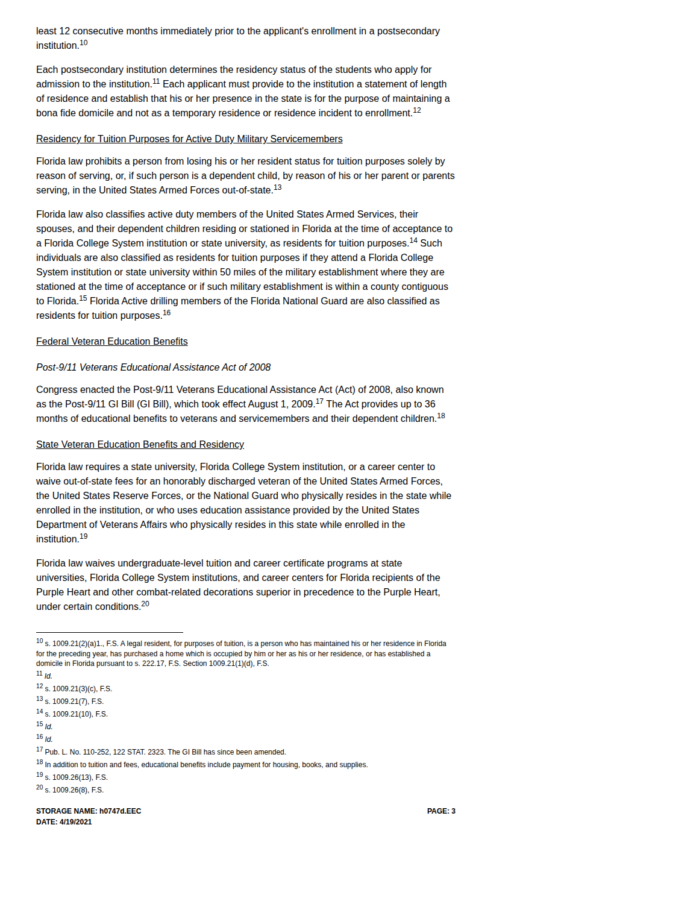least 12 consecutive months immediately prior to the applicant's enrollment in a postsecondary institution.10
Each postsecondary institution determines the residency status of the students who apply for admission to the institution.11 Each applicant must provide to the institution a statement of length of residence and establish that his or her presence in the state is for the purpose of maintaining a bona fide domicile and not as a temporary residence or residence incident to enrollment.12
Residency for Tuition Purposes for Active Duty Military Servicemembers
Florida law prohibits a person from losing his or her resident status for tuition purposes solely by reason of serving, or, if such person is a dependent child, by reason of his or her parent or parents serving, in the United States Armed Forces out-of-state.13
Florida law also classifies active duty members of the United States Armed Services, their spouses, and their dependent children residing or stationed in Florida at the time of acceptance to a Florida College System institution or state university, as residents for tuition purposes.14 Such individuals are also classified as residents for tuition purposes if they attend a Florida College System institution or state university within 50 miles of the military establishment where they are stationed at the time of acceptance or if such military establishment is within a county contiguous to Florida.15 Florida Active drilling members of the Florida National Guard are also classified as residents for tuition purposes.16
Federal Veteran Education Benefits
Post-9/11 Veterans Educational Assistance Act of 2008
Congress enacted the Post-9/11 Veterans Educational Assistance Act (Act) of 2008, also known as the Post-9/11 GI Bill (GI Bill), which took effect August 1, 2009.17 The Act provides up to 36 months of educational benefits to veterans and servicemembers and their dependent children.18
State Veteran Education Benefits and Residency
Florida law requires a state university, Florida College System institution, or a career center to waive out-of-state fees for an honorably discharged veteran of the United States Armed Forces, the United States Reserve Forces, or the National Guard who physically resides in the state while enrolled in the institution, or who uses education assistance provided by the United States Department of Veterans Affairs who physically resides in this state while enrolled in the institution.19
Florida law waives undergraduate-level tuition and career certificate programs at state universities, Florida College System institutions, and career centers for Florida recipients of the Purple Heart and other combat-related decorations superior in precedence to the Purple Heart, under certain conditions.20
10s. 1009.21(2)(a)1., F.S. A legal resident, for purposes of tuition, is a person who has maintained his or her residence in Florida for the preceding year, has purchased a home which is occupied by him or her as his or her residence, or has established a domicile in Florida pursuant to s. 222.17, F.S. Section 1009.21(1)(d), F.S.
11 Id.
12s. 1009.21(3)(c), F.S.
13s. 1009.21(7), F.S.
14s. 1009.21(10), F.S.
15 Id.
16 Id.
17 Pub. L. No. 110-252, 122 STAT. 2323. The GI Bill has since been amended.
18 In addition to tuition and fees, educational benefits include payment for housing, books, and supplies.
19s. 1009.26(13), F.S.
20s. 1009.26(8), F.S.
STORAGE NAME: h0747d.EEC
DATE: 4/19/2021
PAGE: 3